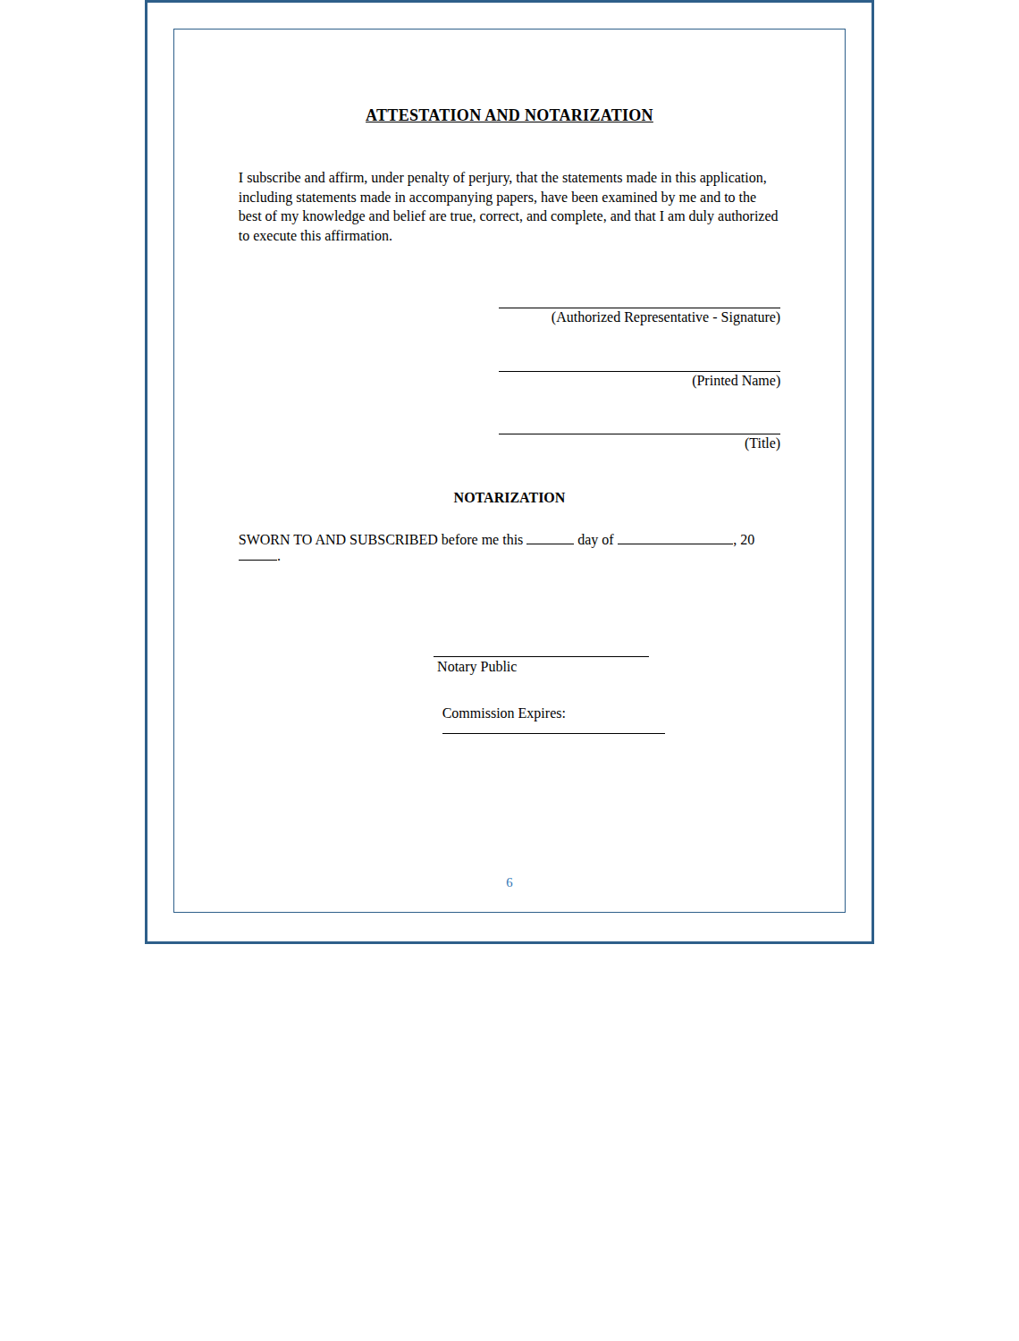ATTESTATION AND NOTARIZATION
I subscribe and affirm, under penalty of perjury, that the statements made in this application, including statements made in accompanying papers, have been examined by me and to the best of my knowledge and belief are true, correct, and complete, and that I am duly authorized to execute this affirmation.
(Authorized Representative - Signature)
(Printed Name)
(Title)
NOTARIZATION
SWORN TO AND SUBSCRIBED before me this day of , 20 .
Notary Public
Commission Expires:
6